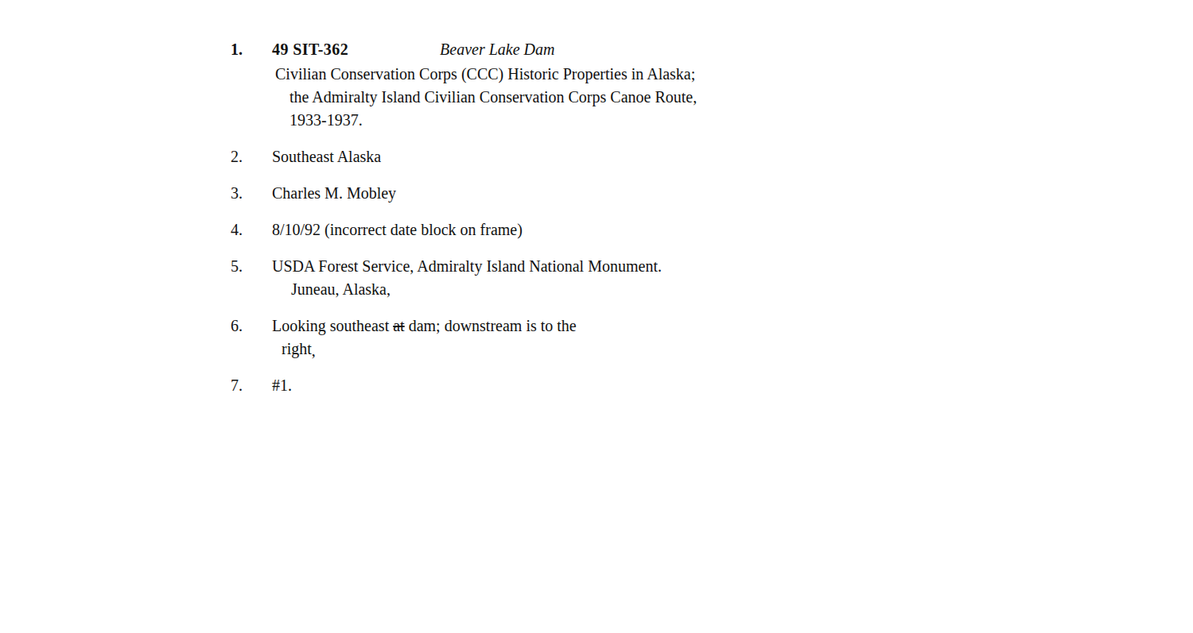1. 49 SIT-362 Beaver Lake Dam Civilian Conservation Corps (CCC) Historic Properties in Alaska; the Admiralty Island Civilian Conservation Corps Canoe Route, 1933-1937.
2. Southeast Alaska
3. Charles M. Mobley
4. 8/10/92 (incorrect date block on frame)
5. USDA Forest Service, Admiralty Island National Monument. Juneau, Alaska,
6. Looking southeast at dam; downstream is to the right,
7. #1.